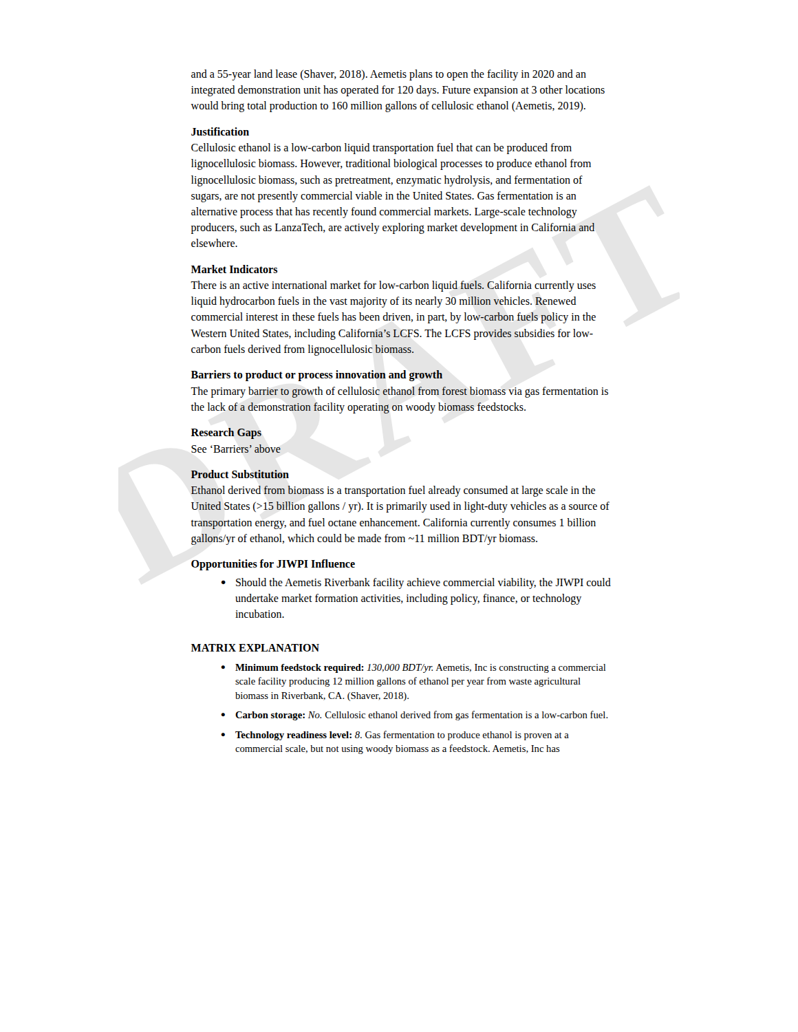DRAFT
and a 55-year land lease (Shaver, 2018). Aemetis plans to open the facility in 2020 and an integrated demonstration unit has operated for 120 days. Future expansion at 3 other locations would bring total production to 160 million gallons of cellulosic ethanol (Aemetis, 2019).
Justification
Cellulosic ethanol is a low-carbon liquid transportation fuel that can be produced from lignocellulosic biomass. However, traditional biological processes to produce ethanol from lignocellulosic biomass, such as pretreatment, enzymatic hydrolysis, and fermentation of sugars, are not presently commercial viable in the United States. Gas fermentation is an alternative process that has recently found commercial markets. Large-scale technology producers, such as LanzaTech, are actively exploring market development in California and elsewhere.
Market Indicators
There is an active international market for low-carbon liquid fuels. California currently uses liquid hydrocarbon fuels in the vast majority of its nearly 30 million vehicles. Renewed commercial interest in these fuels has been driven, in part, by low-carbon fuels policy in the Western United States, including California’s LCFS. The LCFS provides subsidies for low-carbon fuels derived from lignocellulosic biomass.
Barriers to product or process innovation and growth
The primary barrier to growth of cellulosic ethanol from forest biomass via gas fermentation is the lack of a demonstration facility operating on woody biomass feedstocks.
Research Gaps
See ‘Barriers’ above
Product Substitution
Ethanol derived from biomass is a transportation fuel already consumed at large scale in the United States (>15 billion gallons / yr). It is primarily used in light-duty vehicles as a source of transportation energy, and fuel octane enhancement. California currently consumes 1 billion gallons/yr of ethanol, which could be made from ~11 million BDT/yr biomass.
Opportunities for JIWPI Influence
Should the Aemetis Riverbank facility achieve commercial viability, the JIWPI could undertake market formation activities, including policy, finance, or technology incubation.
MATRIX EXPLANATION
Minimum feedstock required: 130,000 BDT/yr. Aemetis, Inc is constructing a commercial scale facility producing 12 million gallons of ethanol per year from waste agricultural biomass in Riverbank, CA. (Shaver, 2018).
Carbon storage: No. Cellulosic ethanol derived from gas fermentation is a low-carbon fuel.
Technology readiness level: 8. Gas fermentation to produce ethanol is proven at a commercial scale, but not using woody biomass as a feedstock. Aemetis, Inc has